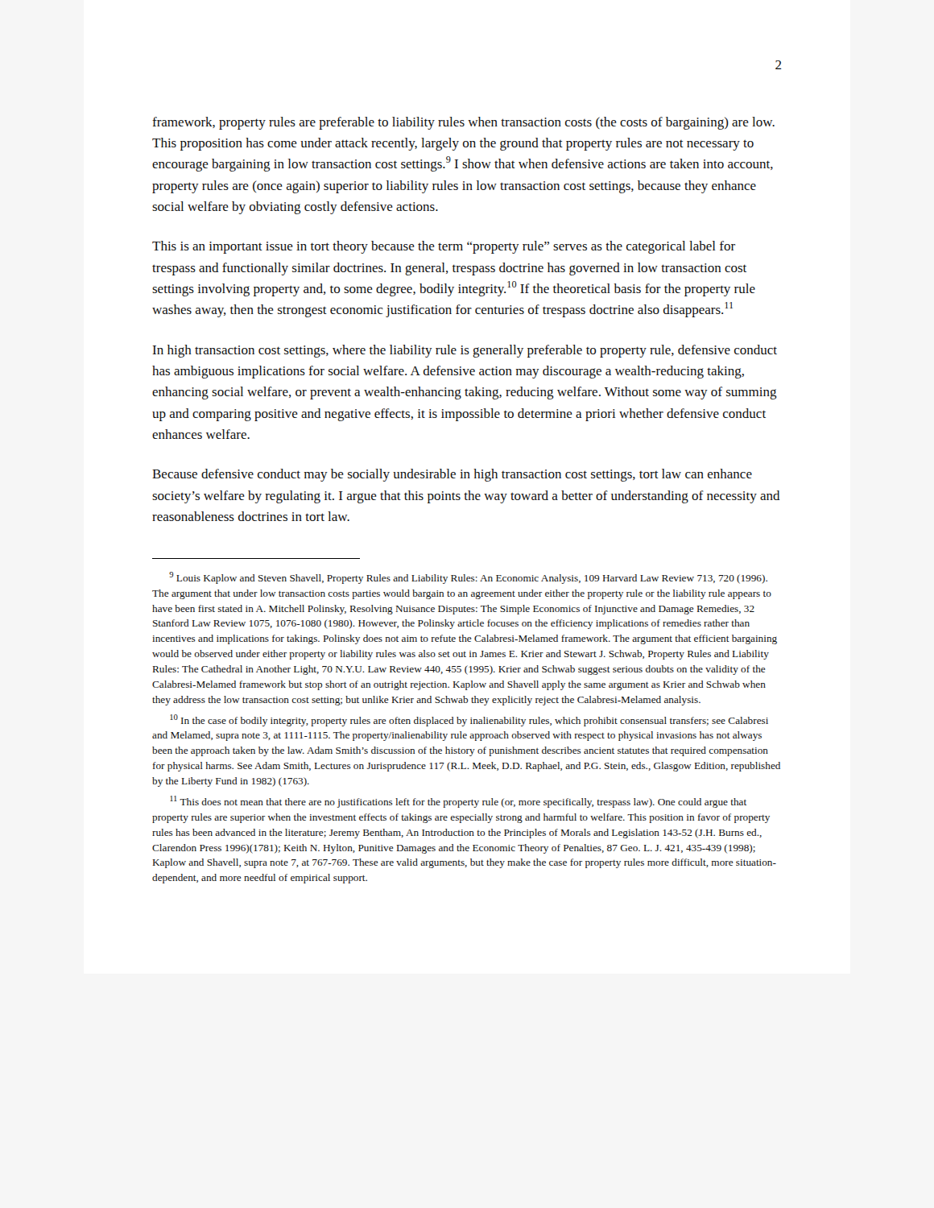2
framework, property rules are preferable to liability rules when transaction costs (the costs of bargaining) are low. This proposition has come under attack recently, largely on the ground that property rules are not necessary to encourage bargaining in low transaction cost settings.9 I show that when defensive actions are taken into account, property rules are (once again) superior to liability rules in low transaction cost settings, because they enhance social welfare by obviating costly defensive actions.
This is an important issue in tort theory because the term “property rule” serves as the categorical label for trespass and functionally similar doctrines. In general, trespass doctrine has governed in low transaction cost settings involving property and, to some degree, bodily integrity.10 If the theoretical basis for the property rule washes away, then the strongest economic justification for centuries of trespass doctrine also disappears.11
In high transaction cost settings, where the liability rule is generally preferable to property rule, defensive conduct has ambiguous implications for social welfare. A defensive action may discourage a wealth-reducing taking, enhancing social welfare, or prevent a wealth-enhancing taking, reducing welfare. Without some way of summing up and comparing positive and negative effects, it is impossible to determine a priori whether defensive conduct enhances welfare.
Because defensive conduct may be socially undesirable in high transaction cost settings, tort law can enhance society’s welfare by regulating it. I argue that this points the way toward a better of understanding of necessity and reasonableness doctrines in tort law.
9 Louis Kaplow and Steven Shavell, Property Rules and Liability Rules: An Economic Analysis, 109 Harvard Law Review 713, 720 (1996). The argument that under low transaction costs parties would bargain to an agreement under either the property rule or the liability rule appears to have been first stated in A. Mitchell Polinsky, Resolving Nuisance Disputes: The Simple Economics of Injunctive and Damage Remedies, 32 Stanford Law Review 1075, 1076-1080 (1980). However, the Polinsky article focuses on the efficiency implications of remedies rather than incentives and implications for takings. Polinsky does not aim to refute the Calabresi-Melamed framework. The argument that efficient bargaining would be observed under either property or liability rules was also set out in James E. Krier and Stewart J. Schwab, Property Rules and Liability Rules: The Cathedral in Another Light, 70 N.Y.U. Law Review 440, 455 (1995). Krier and Schwab suggest serious doubts on the validity of the Calabresi-Melamed framework but stop short of an outright rejection. Kaplow and Shavell apply the same argument as Krier and Schwab when they address the low transaction cost setting; but unlike Krier and Schwab they explicitly reject the Calabresi-Melamed analysis.
10 In the case of bodily integrity, property rules are often displaced by inalienability rules, which prohibit consensual transfers; see Calabresi and Melamed, supra note 3, at 1111-1115. The property/inalienability rule approach observed with respect to physical invasions has not always been the approach taken by the law. Adam Smith’s discussion of the history of punishment describes ancient statutes that required compensation for physical harms. See Adam Smith, Lectures on Jurisprudence 117 (R.L. Meek, D.D. Raphael, and P.G. Stein, eds., Glasgow Edition, republished by the Liberty Fund in 1982) (1763).
11 This does not mean that there are no justifications left for the property rule (or, more specifically, trespass law). One could argue that property rules are superior when the investment effects of takings are especially strong and harmful to welfare. This position in favor of property rules has been advanced in the literature; Jeremy Bentham, An Introduction to the Principles of Morals and Legislation 143-52 (J.H. Burns ed., Clarendon Press 1996)(1781); Keith N. Hylton, Punitive Damages and the Economic Theory of Penalties, 87 Geo. L. J. 421, 435-439 (1998); Kaplow and Shavell, supra note 7, at 767-769. These are valid arguments, but they make the case for property rules more difficult, more situation-dependent, and more needful of empirical support.